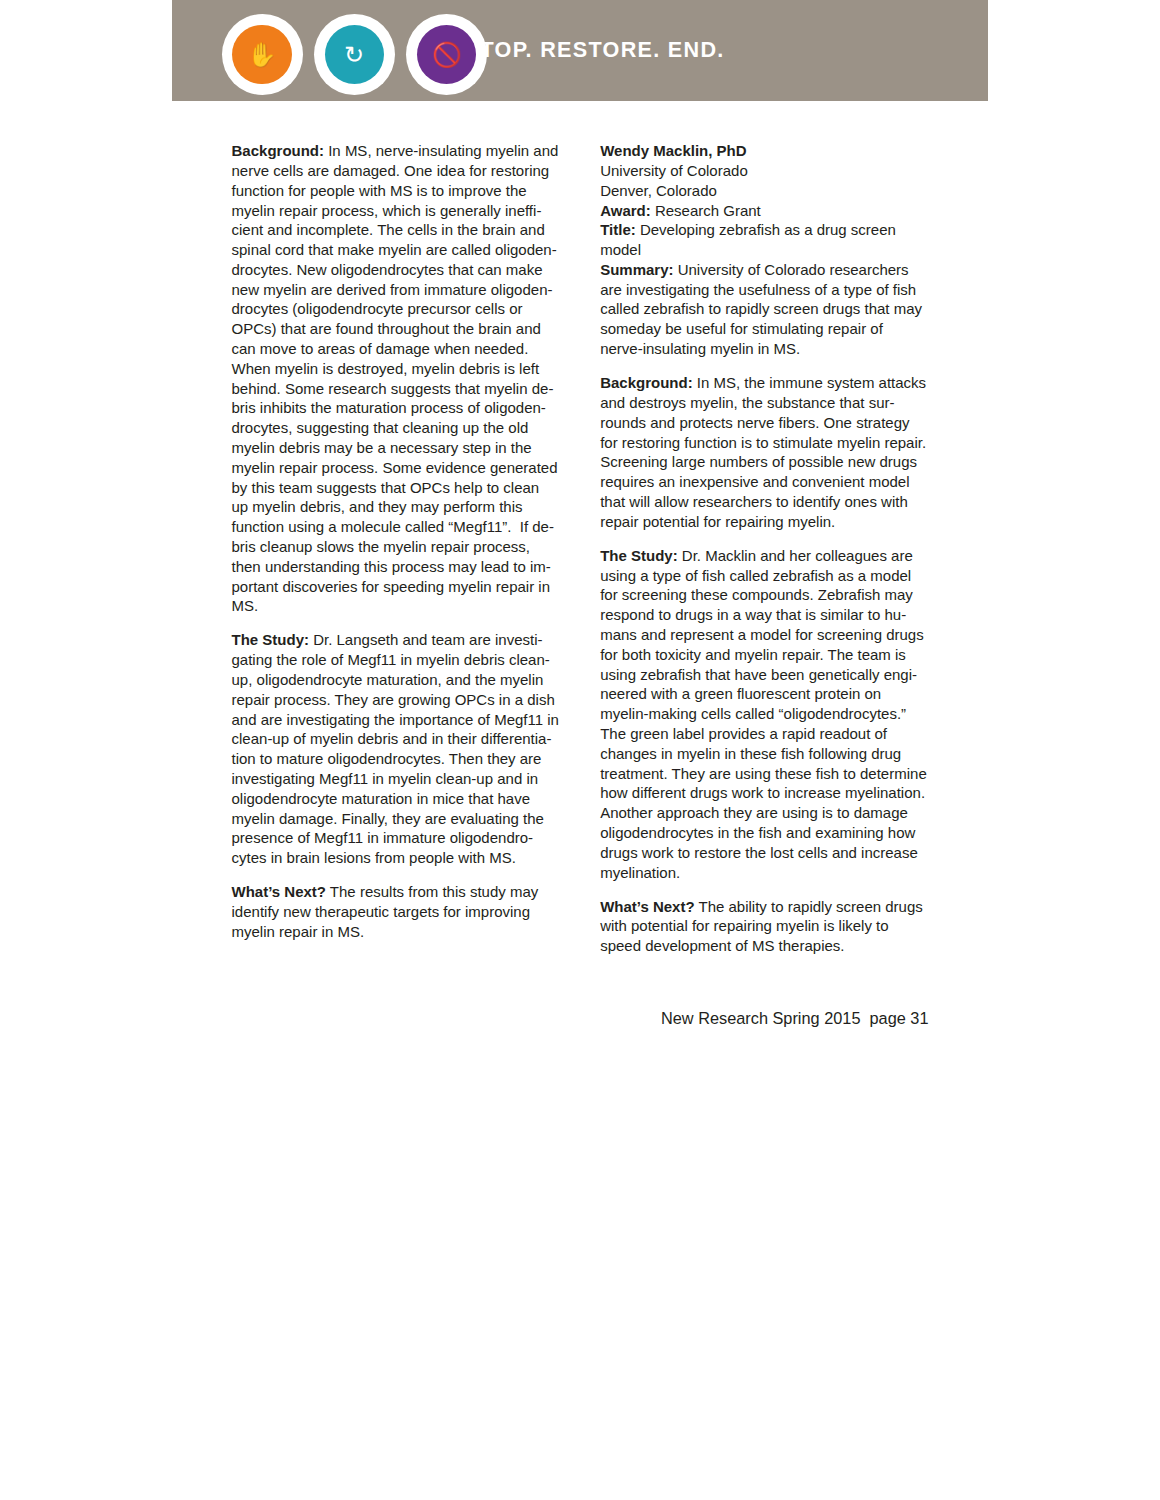✋
↻
🚫
Stop. Restore. End.
Background: In MS, nerve-insulating myelin and nerve cells are damaged. One idea for restoring function for people with MS is to improve the myelin repair process, which is generally inefficient and incomplete. The cells in the brain and spinal cord that make myelin are called oligodendrocytes. New oligodendrocytes that can make new myelin are derived from immature oligodendrocytes (oligodendrocyte precursor cells or OPCs) that are found throughout the brain and can move to areas of damage when needed. When myelin is destroyed, myelin debris is left behind. Some research suggests that myelin debris inhibits the maturation process of oligodendrocytes, suggesting that cleaning up the old myelin debris may be a necessary step in the myelin repair process. Some evidence generated by this team suggests that OPCs help to clean up myelin debris, and they may perform this function using a molecule called “Megf11”. If debris cleanup slows the myelin repair process, then understanding this process may lead to important discoveries for speeding myelin repair in MS.
The Study: Dr. Langseth and team are investigating the role of Megf11 in myelin debris clean-up, oligodendrocyte maturation, and the myelin repair process. They are growing OPCs in a dish and are investigating the importance of Megf11 in clean-up of myelin debris and in their differentiation to mature oligodendrocytes. Then they are investigating Megf11 in myelin clean-up and in oligodendrocyte maturation in mice that have myelin damage. Finally, they are evaluating the presence of Megf11 in immature oligodendrocytes in brain lesions from people with MS.
What’s Next? The results from this study may identify new therapeutic targets for improving myelin repair in MS.
Wendy Macklin, PhD
University of Colorado
Denver, Colorado
Award: Research Grant
Title: Developing zebrafish as a drug screen model
Summary: University of Colorado researchers are investigating the usefulness of a type of fish called zebrafish to rapidly screen drugs that may someday be useful for stimulating repair of nerve-insulating myelin in MS.
Background: In MS, the immune system attacks and destroys myelin, the substance that surrounds and protects nerve fibers. One strategy for restoring function is to stimulate myelin repair. Screening large numbers of possible new drugs requires an inexpensive and convenient model that will allow researchers to identify ones with repair potential for repairing myelin.
The Study: Dr. Macklin and her colleagues are using a type of fish called zebrafish as a model for screening these compounds. Zebrafish may respond to drugs in a way that is similar to humans and represent a model for screening drugs for both toxicity and myelin repair. The team is using zebrafish that have been genetically engineered with a green fluorescent protein on myelin-making cells called “oligodendrocytes.” The green label provides a rapid readout of changes in myelin in these fish following drug treatment. They are using these fish to determine how different drugs work to increase myelination. Another approach they are using is to damage oligodendrocytes in the fish and examining how drugs work to restore the lost cells and increase myelination.
What’s Next? The ability to rapidly screen drugs with potential for repairing myelin is likely to speed development of MS therapies.
New Research Spring 2015 page 31